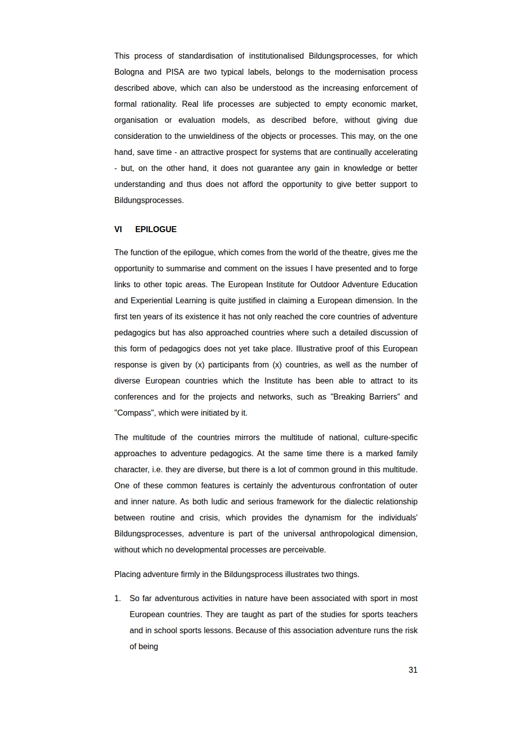This process of standardisation of institutionalised Bildungsprocesses, for which Bologna and PISA are two typical labels, belongs to the modernisation process described above, which can also be understood as the increasing enforcement of formal rationality. Real life processes are subjected to empty economic market, organisation or evaluation models, as described before, without giving due consideration to the unwieldiness of the objects or processes. This may, on the one hand, save time - an attractive prospect for systems that are continually accelerating - but, on the other hand, it does not guarantee any gain in knowledge or better understanding and thus does not afford the opportunity to give better support to Bildungsprocesses.
VIEPILOGUE
The function of the epilogue, which comes from the world of the theatre, gives me the opportunity to summarise and comment on the issues I have presented and to forge links to other topic areas. The European Institute for Outdoor Adventure Education and Experiential Learning is quite justified in claiming a European dimension. In the first ten years of its existence it has not only reached the core countries of adventure pedagogics but has also approached countries where such a detailed discussion of this form of pedagogics does not yet take place. Illustrative proof of this European response is given by (x) participants from (x) countries, as well as the number of diverse European countries which the Institute has been able to attract to its conferences and for the projects and networks, such as "Breaking Barriers" and "Compass", which were initiated by it.
The multitude of the countries mirrors the multitude of national, culture-specific approaches to adventure pedagogics. At the same time there is a marked family character, i.e. they are diverse, but there is a lot of common ground in this multitude. One of these common features is certainly the adventurous confrontation of outer and inner nature. As both ludic and serious framework for the dialectic relationship between routine and crisis, which provides the dynamism for the individuals' Bildungsprocesses, adventure is part of the universal anthropological dimension, without which no developmental processes are perceivable.
Placing adventure firmly in the Bildungsprocess illustrates two things.
So far adventurous activities in nature have been associated with sport in most European countries. They are taught as part of the studies for sports teachers and in school sports lessons. Because of this association adventure runs the risk of being
31